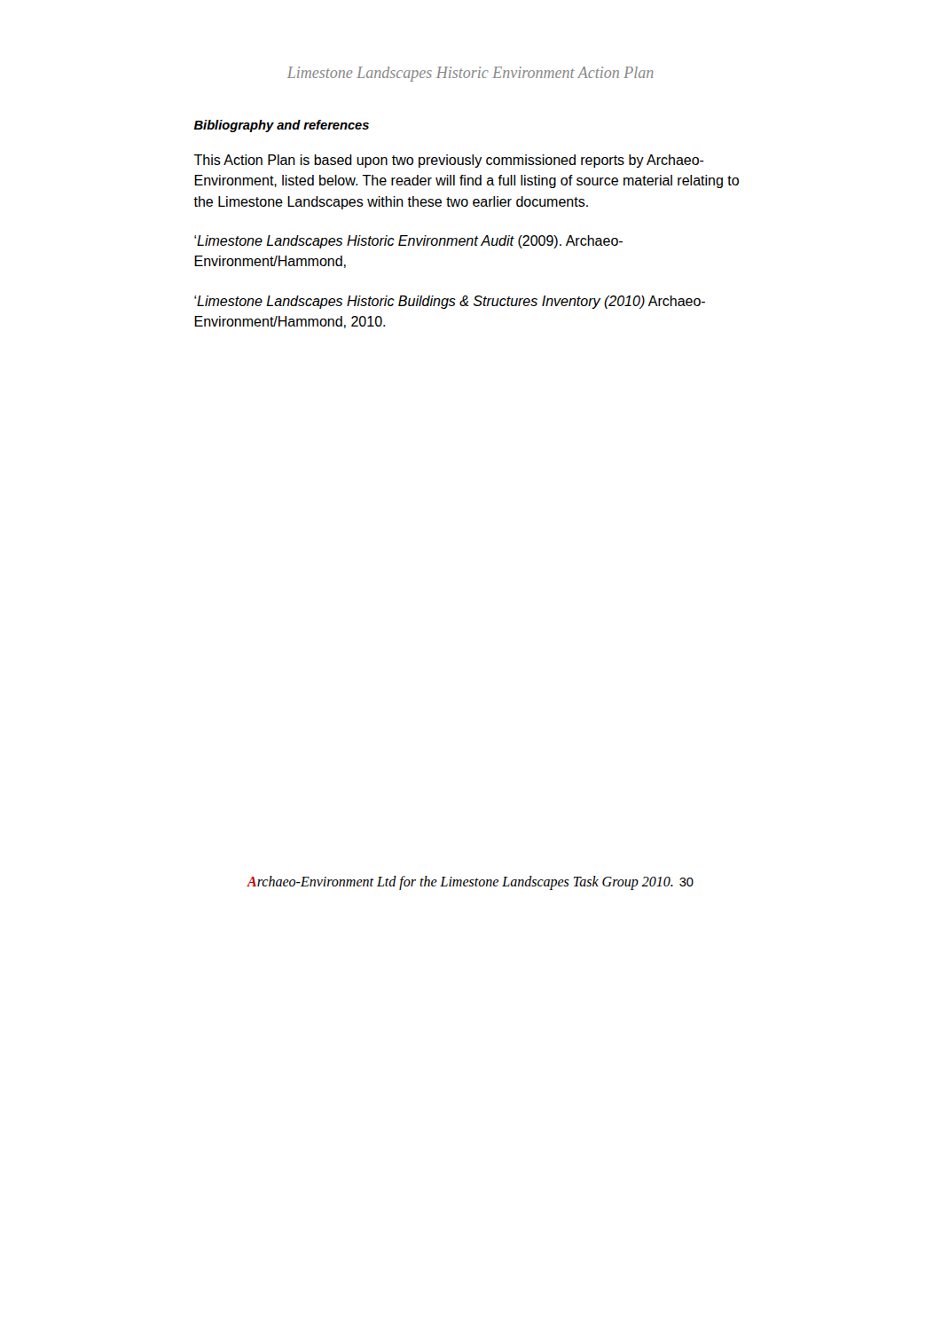Limestone Landscapes Historic Environment Action Plan
Bibliography and references
This Action Plan is based upon two previously commissioned reports by Archaeo-Environment, listed below. The reader will find a full listing of source material relating to the Limestone Landscapes within these two earlier documents.
‘Limestone Landscapes Historic Environment Audit (2009). Archaeo-Environment/Hammond,
‘Limestone Landscapes Historic Buildings & Structures Inventory (2010) Archaeo-Environment/Hammond, 2010.
Archaeo-Environment Ltd for the Limestone Landscapes Task Group 2010.30